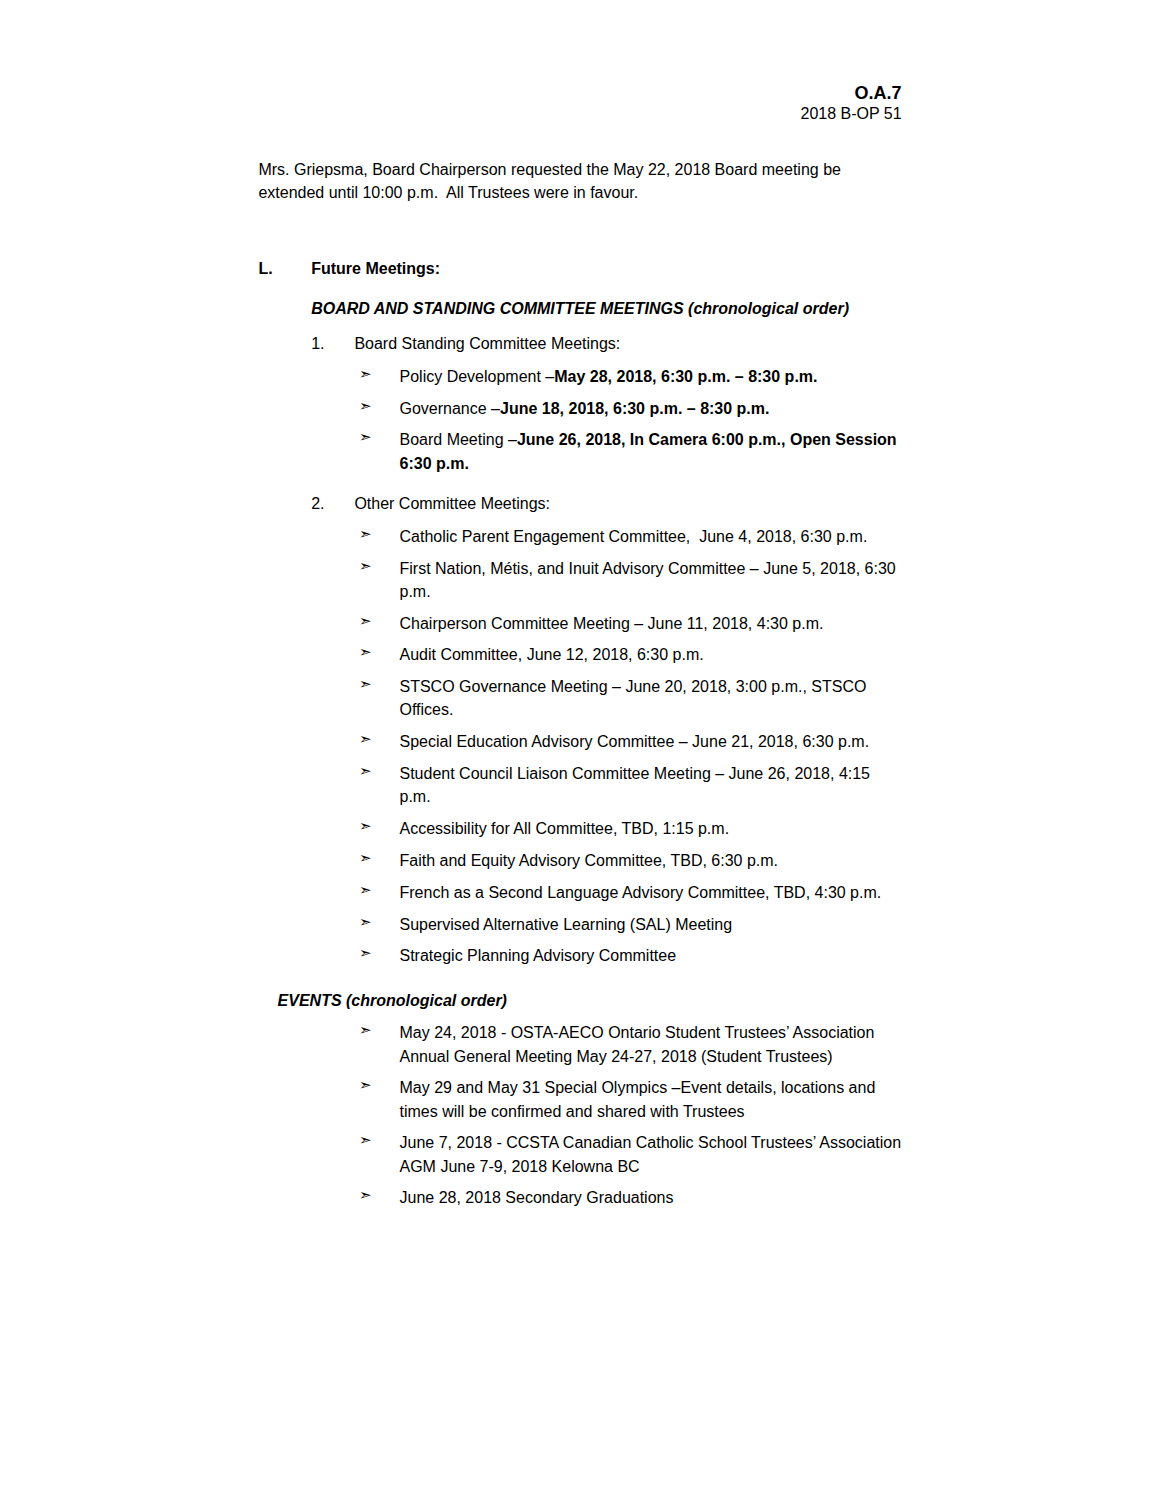O.A.7
2018 B-OP 51
Mrs. Griepsma, Board Chairperson requested the May 22, 2018 Board meeting be extended until 10:00 p.m. All Trustees were in favour.
L.
Future Meetings:
BOARD AND STANDING COMMITTEE MEETINGS (chronological order)
1. Board Standing Committee Meetings:
➣ Policy Development –May 28, 2018, 6:30 p.m. – 8:30 p.m.
➣ Governance –June 18, 2018, 6:30 p.m. – 8:30 p.m.
➣ Board Meeting –June 26, 2018, In Camera 6:00 p.m., Open Session 6:30 p.m.
2. Other Committee Meetings:
➣ Catholic Parent Engagement Committee, June 4, 2018, 6:30 p.m.
➣ First Nation, Métis, and Inuit Advisory Committee – June 5, 2018, 6:30 p.m.
➣ Chairperson Committee Meeting – June 11, 2018, 4:30 p.m.
➣ Audit Committee, June 12, 2018, 6:30 p.m.
➣ STSCO Governance Meeting – June 20, 2018, 3:00 p.m., STSCO Offices.
➣ Special Education Advisory Committee – June 21, 2018, 6:30 p.m.
➣ Student Council Liaison Committee Meeting – June 26, 2018, 4:15 p.m.
➣ Accessibility for All Committee, TBD, 1:15 p.m.
➣ Faith and Equity Advisory Committee, TBD, 6:30 p.m.
➣ French as a Second Language Advisory Committee, TBD, 4:30 p.m.
➣ Supervised Alternative Learning (SAL) Meeting
➣ Strategic Planning Advisory Committee
EVENTS (chronological order)
➣ May 24, 2018 - OSTA-AECO Ontario Student Trustees’ Association Annual General Meeting May 24-27, 2018 (Student Trustees)
➣ May 29 and May 31 Special Olympics –Event details, locations and times will be confirmed and shared with Trustees
➣ June 7, 2018 - CCSTA Canadian Catholic School Trustees’ Association AGM June 7-9, 2018 Kelowna BC
➣ June 28, 2018 Secondary Graduations